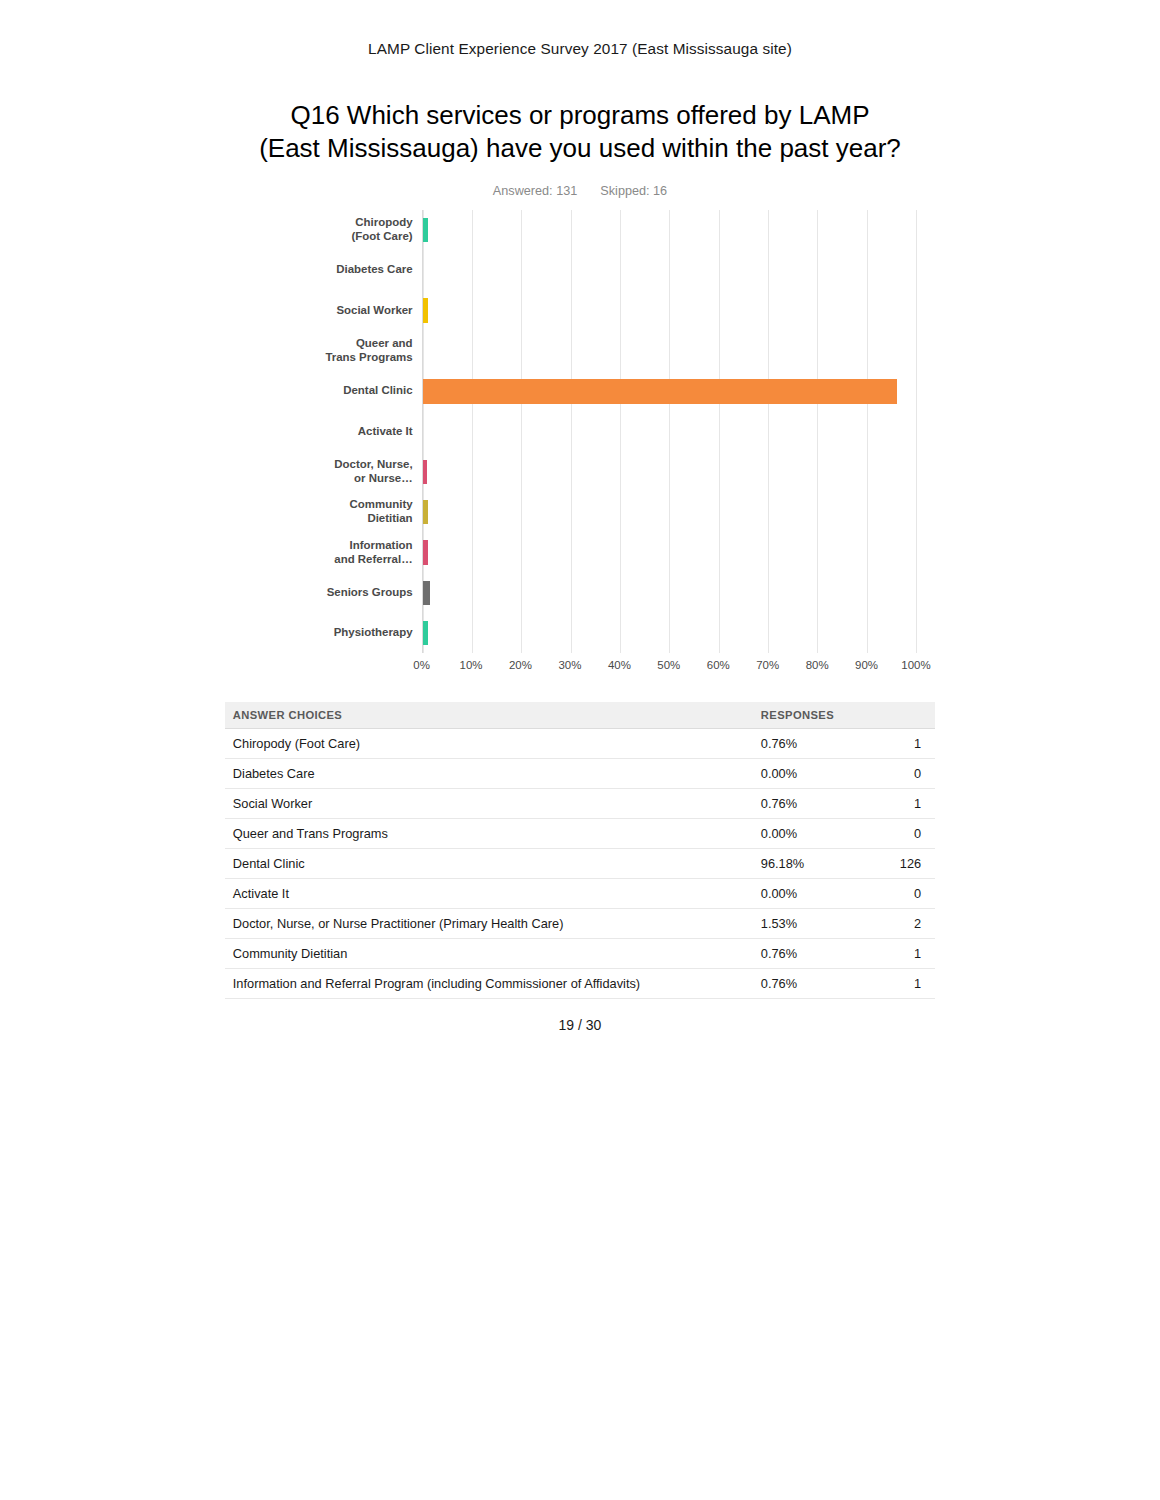LAMP Client Experience Survey 2017 (East Mississauga site)
Q16 Which services or programs offered by LAMP (East Mississauga) have you used within the past year?
Answered: 131 Skipped: 16
Chiropody
(Foot Care)
Diabetes Care
Social Worker
Queer and
Trans Programs
Dental Clinic
Activate It
Doctor, Nurse,
or Nurse…
Community
Dietitian
Information
and Referral…
Seniors Groups
Physiotherapy
0% 10% 20% 30% 40% 50% 60% 70% 80% 90% 100%
| ANSWER CHOICES | RESPONSES | |
| --- | --- | --- |
| Chiropody (Foot Care) | 0.76% | 1 |
| Diabetes Care | 0.00% | 0 |
| Social Worker | 0.76% | 1 |
| Queer and Trans Programs | 0.00% | 0 |
| Dental Clinic | 96.18% | 126 |
| Activate It | 0.00% | 0 |
| Doctor, Nurse, or Nurse Practitioner (Primary Health Care) | 1.53% | 2 |
| Community Dietitian | 0.76% | 1 |
| Information and Referral Program (including Commissioner of Affidavits) | 0.76% | 1 |
19 / 30